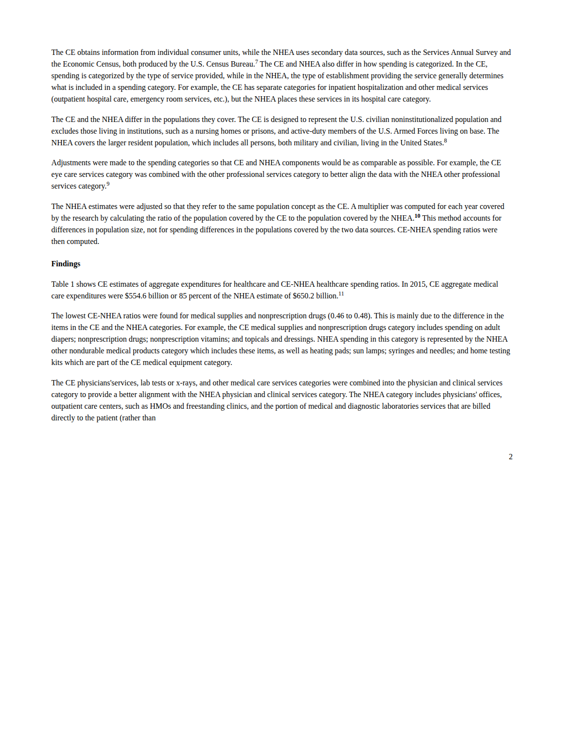The CE obtains information from individual consumer units, while the NHEA uses secondary data sources, such as the Services Annual Survey and the Economic Census, both produced by the U.S. Census Bureau.7 The CE and NHEA also differ in how spending is categorized. In the CE, spending is categorized by the type of service provided, while in the NHEA, the type of establishment providing the service generally determines what is included in a spending category. For example, the CE has separate categories for inpatient hospitalization and other medical services (outpatient hospital care, emergency room services, etc.), but the NHEA places these services in its hospital care category.
The CE and the NHEA differ in the populations they cover. The CE is designed to represent the U.S. civilian noninstitutionalized population and excludes those living in institutions, such as a nursing homes or prisons, and active-duty members of the U.S. Armed Forces living on base. The NHEA covers the larger resident population, which includes all persons, both military and civilian, living in the United States.8
Adjustments were made to the spending categories so that CE and NHEA components would be as comparable as possible. For example, the CE eye care services category was combined with the other professional services category to better align the data with the NHEA other professional services category.9
The NHEA estimates were adjusted so that they refer to the same population concept as the CE. A multiplier was computed for each year covered by the research by calculating the ratio of the population covered by the CE to the population covered by the NHEA.10 This method accounts for differences in population size, not for spending differences in the populations covered by the two data sources. CE-NHEA spending ratios were then computed.
Findings
Table 1 shows CE estimates of aggregate expenditures for healthcare and CE-NHEA healthcare spending ratios. In 2015, CE aggregate medical care expenditures were $554.6 billion or 85 percent of the NHEA estimate of $650.2 billion.11
The lowest CE-NHEA ratios were found for medical supplies and nonprescription drugs (0.46 to 0.48). This is mainly due to the difference in the items in the CE and the NHEA categories. For example, the CE medical supplies and nonprescription drugs category includes spending on adult diapers; nonprescription drugs; nonprescription vitamins; and topicals and dressings. NHEA spending in this category is represented by the NHEA other nondurable medical products category which includes these items, as well as heating pads; sun lamps; syringes and needles; and home testing kits which are part of the CE medical equipment category.
The CE physicians'services, lab tests or x-rays, and other medical care services categories were combined into the physician and clinical services category to provide a better alignment with the NHEA physician and clinical services category. The NHEA category includes physicians' offices, outpatient care centers, such as HMOs and freestanding clinics, and the portion of medical and diagnostic laboratories services that are billed directly to the patient (rather than
2